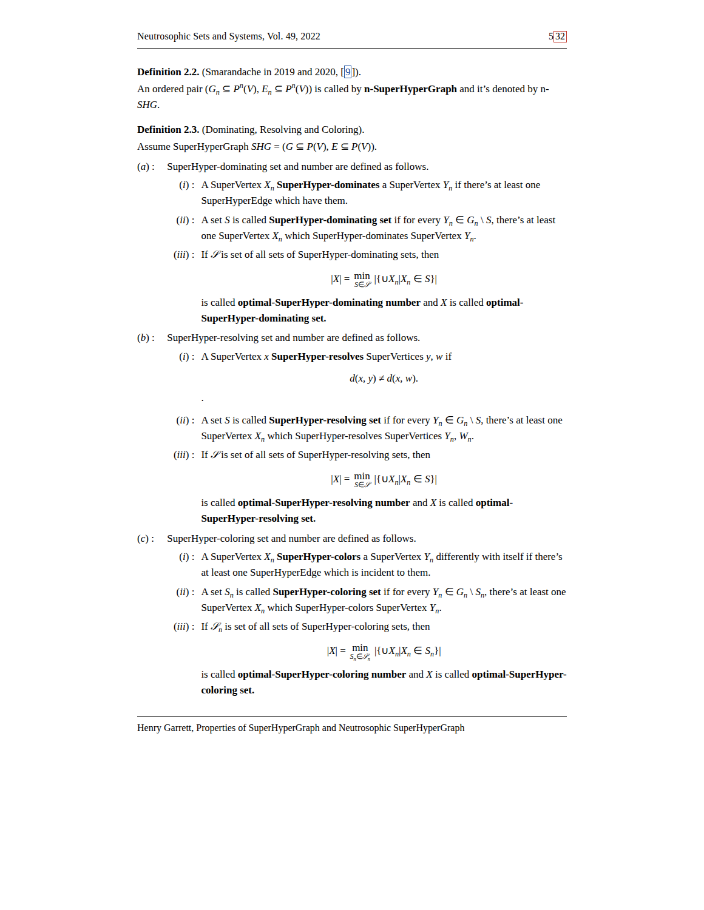Neutrosophic Sets and Systems, Vol. 49, 2022 532
Definition 2.2. (Smarandache in 2019 and 2020, [9]).
An ordered pair (Gn ⊆ Pn(V), En ⊆ Pn(V)) is called by n-SuperHyperGraph and it’s denoted by n-SHG.
Definition 2.3. (Dominating, Resolving and Coloring).
Assume SuperHyperGraph SHG = (G ⊆ P(V), E ⊆ P(V)).
(a) : SuperHyper-dominating set and number are defined as follows.
(i) : A SuperVertex Xn SuperHyper-dominates a SuperVertex Yn if there’s at least one SuperHyperEdge which have them.
(ii) : A set S is called SuperHyper-dominating set if for every Yn ∈ Gn \ S, there’s at least one SuperVertex Xn which SuperHyper-dominates SuperVertex Yn.
(iii) : If 𝒮 is set of all sets of SuperHyper-dominating sets, then
|X| = min S∈𝒮 |{∪Xn|Xn ∈ S}|
is called optimal-SuperHyper-dominating number and X is called optimal-SuperHyper-dominating set.
(b) : SuperHyper-resolving set and number are defined as follows.
(i) : A SuperVertex x SuperHyper-resolves SuperVertices y, w if
d(x, y) ≠ d(x, w).
.
(ii) : A set S is called SuperHyper-resolving set if for every Yn ∈ Gn \ S, there’s at least one SuperVertex Xn which SuperHyper-resolves SuperVertices Yn, Wn.
(iii) : If 𝒮 is set of all sets of SuperHyper-resolving sets, then
|X| = min S∈𝒮 |{∪Xn|Xn ∈ S}|
is called optimal-SuperHyper-resolving number and X is called optimal-SuperHyper-resolving set.
(c) : SuperHyper-coloring set and number are defined as follows.
(i) : A SuperVertex Xn SuperHyper-colors a SuperVertex Yn differently with itself if there’s at least one SuperHyperEdge which is incident to them.
(ii) : A set Sn is called SuperHyper-coloring set if for every Yn ∈ Gn \ Sn, there’s at least one SuperVertex Xn which SuperHyper-colors SuperVertex Yn.
(iii) : If 𝒮n is set of all sets of SuperHyper-coloring sets, then
|X| = min Sn∈𝒮n |{∪Xn|Xn ∈ Sn}|
is called optimal-SuperHyper-coloring number and X is called optimal-SuperHyper-coloring set.
Henry Garrett, Properties of SuperHyperGraph and Neutrosophic SuperHyperGraph